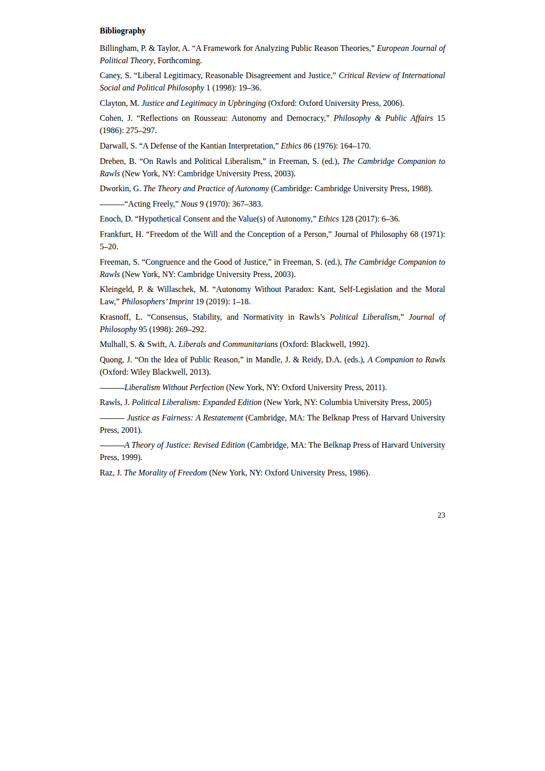Bibliography
Billingham, P. & Taylor, A. “A Framework for Analyzing Public Reason Theories,” European Journal of Political Theory, Forthcoming.
Caney, S. “Liberal Legitimacy, Reasonable Disagreement and Justice,” Critical Review of International Social and Political Philosophy 1 (1998): 19–36.
Clayton, M. Justice and Legitimacy in Upbringing (Oxford: Oxford University Press, 2006).
Cohen, J. “Reflections on Rousseau: Autonomy and Democracy,” Philosophy & Public Affairs 15 (1986): 275–297.
Darwall, S. “A Defense of the Kantian Interpretation,” Ethics 86 (1976): 164–170.
Dreben, B. “On Rawls and Political Liberalism,” in Freeman, S. (ed.), The Cambridge Companion to Rawls (New York, NY: Cambridge University Press, 2003).
Dworkin, G. The Theory and Practice of Autonomy (Cambridge: Cambridge University Press, 1988).
———“Acting Freely,” Nous 9 (1970): 367–383.
Enoch, D. “Hypothetical Consent and the Value(s) of Autonomy,” Ethics 128 (2017): 6–36.
Frankfurt, H. “Freedom of the Will and the Conception of a Person,” Journal of Philosophy 68 (1971): 5–20.
Freeman, S. “Congruence and the Good of Justice,” in Freeman, S. (ed.), The Cambridge Companion to Rawls (New York, NY: Cambridge University Press, 2003).
Kleingeld, P. & Willaschek, M. “Autonomy Without Paradox: Kant, Self-Legislation and the Moral Law,” Philosophers’ Imprint 19 (2019): 1–18.
Krasnoff, L. “Consensus, Stability, and Normativity in Rawls’s Political Liberalism,” Journal of Philosophy 95 (1998): 269–292.
Mulhall, S. & Swift, A. Liberals and Communitarians (Oxford: Blackwell, 1992).
Quong, J. “On the Idea of Public Reason,” in Mandle, J. & Reidy, D.A. (eds.), A Companion to Rawls (Oxford: Wiley Blackwell, 2013).
———Liberalism Without Perfection (New York, NY: Oxford University Press, 2011).
Rawls, J. Political Liberalism: Expanded Edition (New York, NY: Columbia University Press, 2005)
——— Justice as Fairness: A Restatement (Cambridge, MA: The Belknap Press of Harvard University Press, 2001).
———A Theory of Justice: Revised Edition (Cambridge, MA: The Belknap Press of Harvard University Press, 1999).
Raz, J. The Morality of Freedom (New York, NY: Oxford University Press, 1986).
23